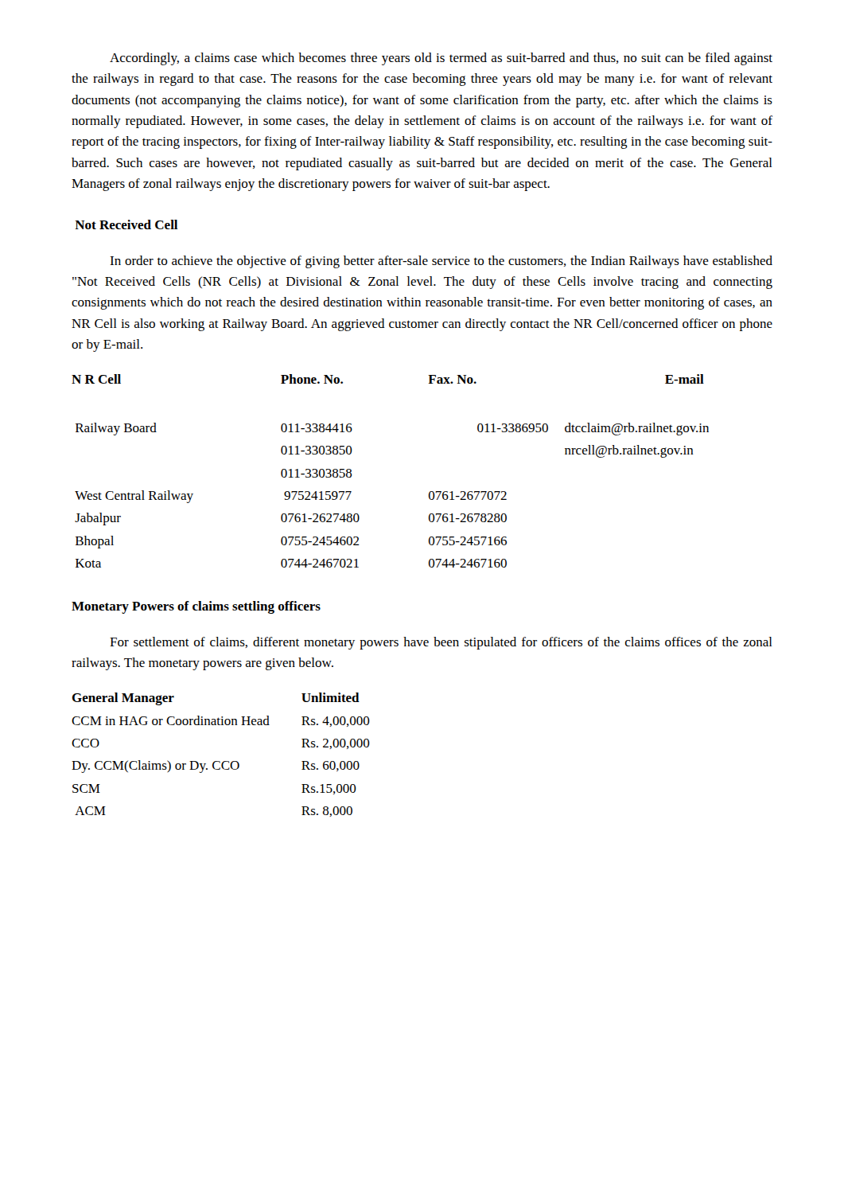Accordingly, a claims case which becomes three years old is termed as suit-barred and thus, no suit can be filed against the railways in regard to that case. The reasons for the case becoming three years old may be many i.e. for want of relevant documents (not accompanying the claims notice), for want of some clarification from the party, etc. after which the claims is normally repudiated. However, in some cases, the delay in settlement of claims is on account of the railways i.e. for want of report of the tracing inspectors, for fixing of Inter-railway liability & Staff responsibility, etc. resulting in the case becoming suit-barred. Such cases are however, not repudiated casually as suit-barred but are decided on merit of the case. The General Managers of zonal railways enjoy the discretionary powers for waiver of suit-bar aspect.
Not Received Cell
In order to achieve the objective of giving better after-sale service to the customers, the Indian Railways have established "Not Received Cells (NR Cells) at Divisional & Zonal level. The duty of these Cells involve tracing and connecting consignments which do not reach the desired destination within reasonable transit-time. For even better monitoring of cases, an NR Cell is also working at Railway Board. An aggrieved customer can directly contact the NR Cell/concerned officer on phone or by E-mail.
| N R Cell | Phone. No. | Fax. No. | E-mail |
| --- | --- | --- | --- |
| Railway Board | 011-3384416 | 011-3386950 | dtcclaim@rb.railnet.gov.in |
| | 011-3303850 | | nrcell@rb.railnet.gov.in |
| | 011-3303858 | | |
| West Central Railway | 9752415977 | 0761-2677072 | |
| Jabalpur | 0761-2627480 | 0761-2678280 | |
| Bhopal | 0755-2454602 | 0755-2457166 | |
| Kota | 0744-2467021 | 0744-2467160 | |
Monetary Powers of claims settling officers
For settlement of claims, different monetary powers have been stipulated for officers of the claims offices of the zonal railways. The monetary powers are given below.
| General Manager | Unlimited |
| CCM in HAG or Coordination Head | Rs. 4,00,000 |
| CCO | Rs. 2,00,000 |
| Dy. CCM(Claims) or Dy. CCO | Rs. 60,000 |
| SCM | Rs.15,000 |
| ACM | Rs. 8,000 |